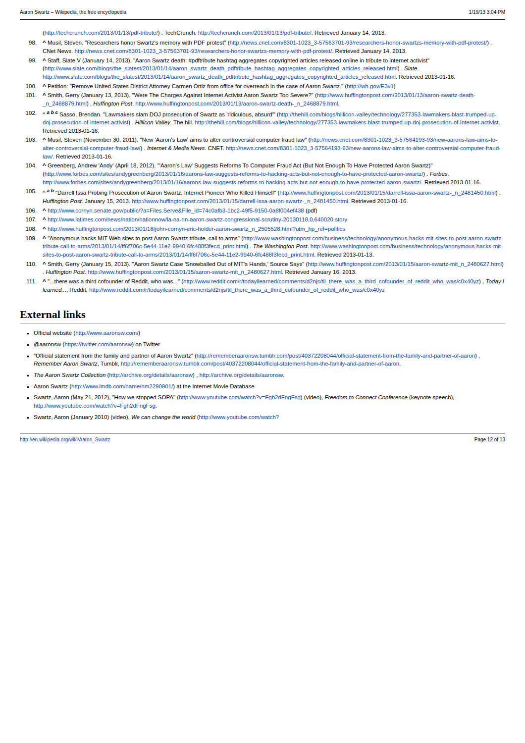Aaron Swartz – Wikipedia, the free encyclopedia 1/19/13 3:04 PM
(http://techcrunch.com/2013/01/13/pdf-tribute/) . TechCrunch. http://techcrunch.com/2013/01/13/pdf-tribute/. Retrieved January 14, 2013.
^ Musil, Steven. "Researchers honor Swartz's memory with PDF protest" (http://news.cnet.com/8301-1023_3-57563701-93/researchers-honor-swartzs-memory-with-pdf-protest/) . CNet News. http://news.cnet.com/8301-1023_3-57563701-93/researchers-honor-swartzs-memory-with-pdf-protest/. Retrieved January 14, 2013.
^ Staff, Slate V (January 14, 2013). "Aaron Swartz death: #pdftribute hashtag aggregates copyrighted articles released online in tribute to internet activist" (http://www.slate.com/blogs/the_slatest/2013/01/14/aaron_swartz_death_pdftribute_hashtag_aggregates_copyrighted_articles_released.html) . Slate. http://www.slate.com/blogs/the_slatest/2013/01/14/aaron_swartz_death_pdftribute_hashtag_aggregates_copyrighted_articles_released.html. Retrieved 2013-01-16.
^ Petition: "Remove United States District Attorney Carmen Ortiz from office for overreach in the case of Aaron Swartz." (http://wh.gov/E3v1)
^ Smith, Gerry (January 13, 2013). "Were The Charges Against Internet Activist Aaron Swartz Too Severe?" (http://www.huffingtonpost.com/2013/01/13/aaron-swartz-death-_n_2468879.html) . Huffington Post. http://www.huffingtonpost.com/2013/01/13/aaron-swartz-death-_n_2468879.html.
^ a b c Sasso, Brendan. "Lawmakers slam DOJ prosecution of Swartz as 'ridiculous, absurd'" (http://thehill.com/blogs/hillicon-valley/technology/277353-lawmakers-blast-trumped-up-doj-prosecution-of-internet-activist) . Hillicon Valley. The hill. http://thehill.com/blogs/hillicon-valley/technology/277353-lawmakers-blast-trumped-up-doj-prosecution-of-internet-activist. Retrieved 2013-01-16.
^ Musil, Steven (November 30, 2011). "New 'Aaron's Law' aims to alter controversial computer fraud law" (http://news.cnet.com/8301-1023_3-57564193-93/new-aarons-law-aims-to-alter-controversial-computer-fraud-law/) . Internet & Media News. CNET. http://news.cnet.com/8301-1023_3-57564193-93/new-aarons-law-aims-to-alter-controversial-computer-fraud-law/. Retrieved 2013-01-16.
^ Greenberg, Andrew 'Andy' (April 18, 2012). "'Aaron's Law' Suggests Reforms To Computer Fraud Act (But Not Enough To Have Protected Aaron Swartz)" (http://www.forbes.com/sites/andygreenberg/2013/01/16/aarons-law-suggests-reforms-to-hacking-acts-but-not-enough-to-have-protected-aaron-swartz/) . Forbes. http://www.forbes.com/sites/andygreenberg/2013/01/16/aarons-law-suggests-reforms-to-hacking-acts-but-not-enough-to-have-protected-aaron-swartz/. Retrieved 2013-01-16.
^ a b "Darrell Issa Probing Prosecution of Aaron Swartz, Internet Pioneer Who Killed Himself" (http://www.huffingtonpost.com/2013/01/15/darrell-issa-aaron-swartz-_n_2481450.html) . Huffington Post. January 15, 2013. http://www.huffingtonpost.com/2013/01/15/darrell-issa-aaron-swartz-_n_2481450.html. Retrieved 2013-01-16.
^ http://www.cornyn.senate.gov/public/?a=Files.Serve&File_id=74c0afb3-1bc2-49f5-9150-0a8f004ef438 (pdf)
^ http://www.latimes.com/news/nation/nationnow/la-na-nn-aaron-swartz-congressional-scrutiny-20130118,0,640020.story
^ http://www.huffingtonpost.com/2013/01/18/john-cornyn-eric-holder-aaron-swartz_n_2505528.html?utm_hp_ref=politics
^ "Anonymous hacks MIT Web sites to post Aaron Swartz tribute, call to arms" (http://www.washingtonpost.com/business/technology/anonymous-hacks-mit-sites-to-post-aaron-swartz-tribute-call-to-arms/2013/01/14/ff6f706c-5e44-11e2-9940-6fc488f3fecd_print.html) . The Washington Post. http://www.washingtonpost.com/business/technology/anonymous-hacks-mit-sites-to-post-aaron-swartz-tribute-call-to-arms/2013/01/14/ff6f706c-5e44-11e2-9940-6fc488f3fecd_print.html. Retrieved 2013-01-13.
^ Smith, Gerry (January 15, 2013). "Aaron Swartz Case 'Snowballed Out of MIT's Hands,' Source Says" (http://www.huffingtonpost.com/2013/01/15/aaron-swartz-mit_n_2480627.html) . Huffington Post. http://www.huffingtonpost.com/2013/01/15/aaron-swartz-mit_n_2480627.html. Retrieved January 16, 2013.
^ "...there was a third cofounder of Reddit, who was..." (http://www.reddit.com/r/todayilearned/comments/d2njs/til_there_was_a_third_cofounder_of_reddit_who_was/c0x40yz) , Today I learned..., Reddit, http://www.reddit.com/r/todayilearned/comments/d2njs/til_there_was_a_third_cofounder_of_reddit_who_was/c0x40yz
External links
Official website (http://www.aaronsw.com/)
@aaronsw (https://twitter.com/aaronsw) on Twitter
"Official statement from the family and partner of Aaron Swartz" (http://rememberaaronsw.tumblr.com/post/40372208044/official-statement-from-the-family-and-partner-of-aaron) , Remember Aaron Swartz, Tumblr, http://rememberaaronsw.tumblr.com/post/40372208044/official-statement-from-the-family-and-partner-of-aaron.
The Aaron Swartz Collection (http://archive.org/details/aaronsw) , http://archive.org/details/aaronsw.
Aaron Swartz (http://www.imdb.com/name/nm2290901/) at the Internet Movie Database
Swartz, Aaron (May 21, 2012), "How we stopped SOPA" (http://www.youtube.com/watch?v=Fgh2dFngFsg) (video), Freedom to Connect Conference (keynote speech), http://www.youtube.com/watch?v=Fgh2dFngFsg.
Swartz, Aaron (January 2010) (video), We can change the world (http://www.youtube.com/watch?
http://en.wikipedia.org/wiki/Aaron_Swartz Page 12 of 13